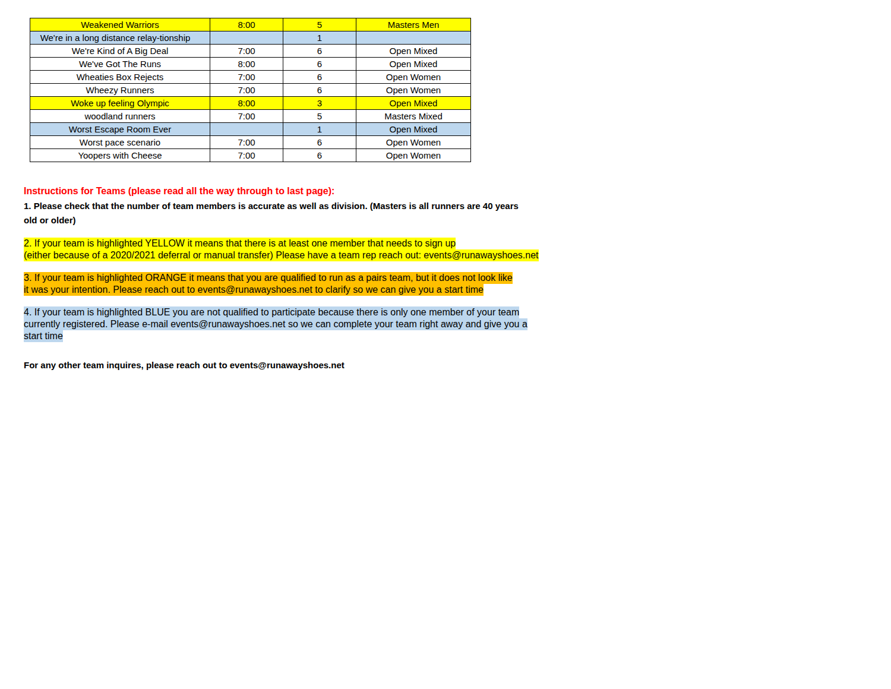| Weakened Warriors | 8:00 | 5 | Masters Men |
| We're in a long distance relay-tionship | | 1 | |
| We're Kind of A Big Deal | 7:00 | 6 | Open Mixed |
| We've Got The Runs | 8:00 | 6 | Open Mixed |
| Wheaties Box Rejects | 7:00 | 6 | Open Women |
| Wheezy Runners | 7:00 | 6 | Open Women |
| Woke up feeling Olympic | 8:00 | 3 | Open Mixed |
| woodland runners | 7:00 | 5 | Masters Mixed |
| Worst Escape Room Ever | | 1 | Open Mixed |
| Worst pace scenario | 7:00 | 6 | Open Women |
| Yoopers with Cheese | 7:00 | 6 | Open Women |
Instructions for Teams (please read all the way through to last page):
1. Please check that the number of team members is accurate as well as division. (Masters is all runners are 40 years
old or older)
2. If your team is highlighted YELLOW it means that there is at least one member that needs to sign up (either because of a 2020/2021 deferral or manual transfer) Please have a team rep reach out: events@runawayshoes.net
3. If your team is highlighted ORANGE it means that you are qualified to run as a pairs team, but it does not look like it was your intention. Please reach out to events@runawayshoes.net to clarify so we can give you a start time
4. If your team is highlighted BLUE you are not qualified to participate because there is only one member of your team currently registered. Please e-mail events@runawayshoes.net so we can complete your team right away and give you a start time
For any other team inquires, please reach out to events@runawayshoes.net